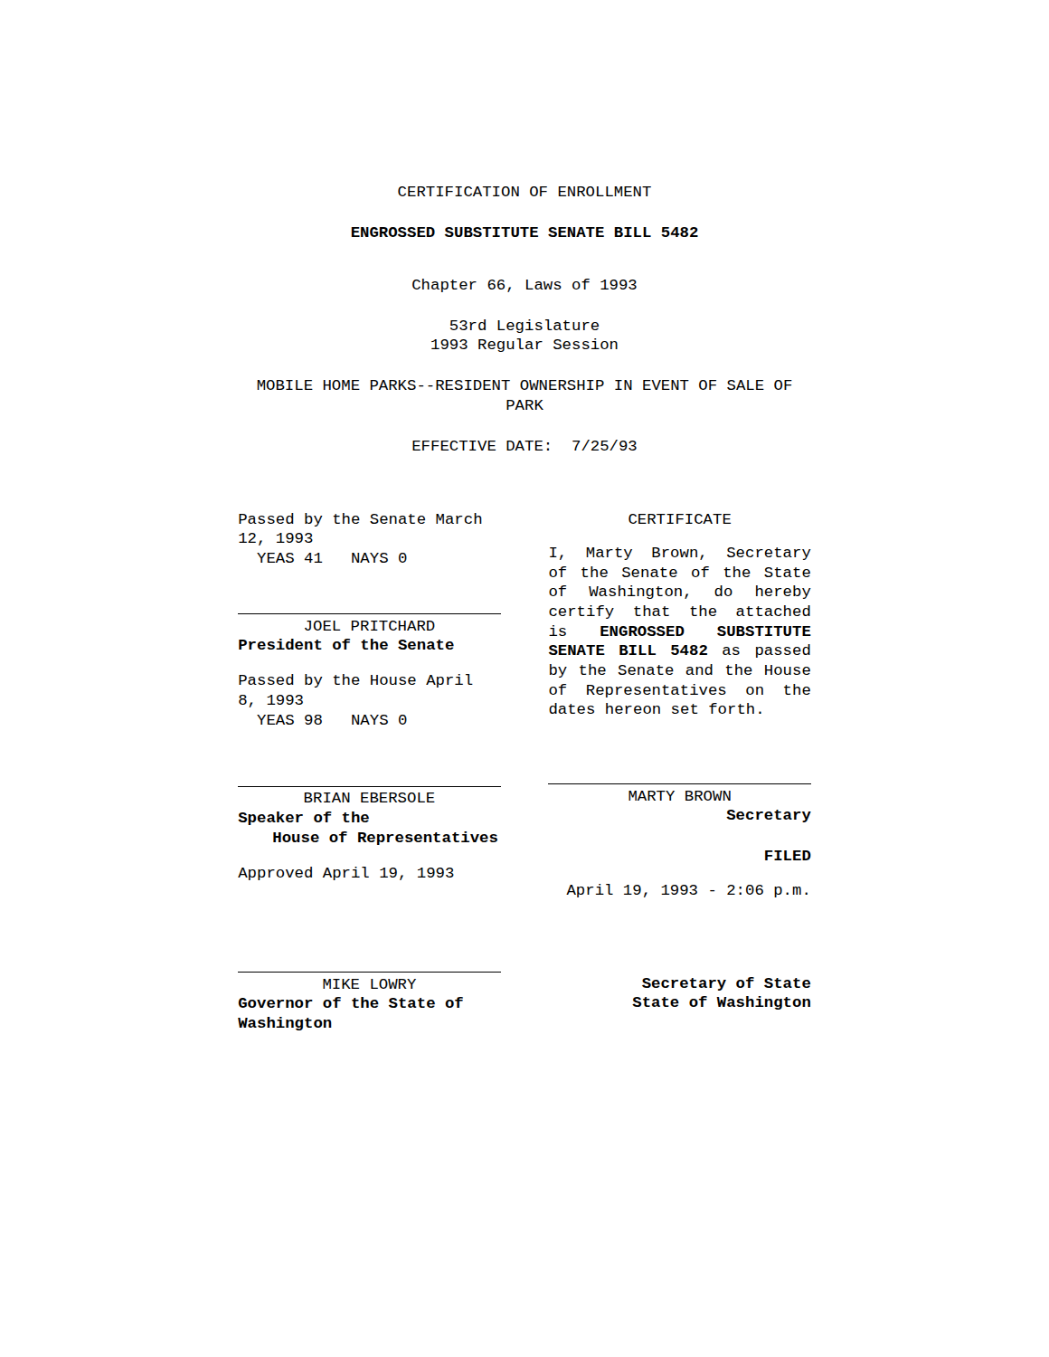CERTIFICATION OF ENROLLMENT
ENGROSSED SUBSTITUTE SENATE BILL 5482
Chapter 66, Laws of 1993
53rd Legislature
1993 Regular Session
MOBILE HOME PARKS--RESIDENT OWNERSHIP IN EVENT OF SALE OF PARK
EFFECTIVE DATE: 7/25/93
Passed by the Senate March 12, 1993
YEAS 41 NAYS 0
JOEL PRITCHARD
President of the Senate
Passed by the House April 8, 1993
YEAS 98 NAYS 0
BRIAN EBERSOLE
Speaker of the
House of Representatives
Approved April 19, 1993
CERTIFICATE
I, Marty Brown, Secretary of the Senate of the State of Washington, do hereby certify that the attached is ENGROSSED SUBSTITUTE SENATE BILL 5482 as passed by the Senate and the House of Representatives on the dates hereon set forth.
MARTY BROWN
Secretary
FILED
April 19, 1993 - 2:06 p.m.
MIKE LOWRY
Governor of the State of Washington
Secretary of State
State of Washington